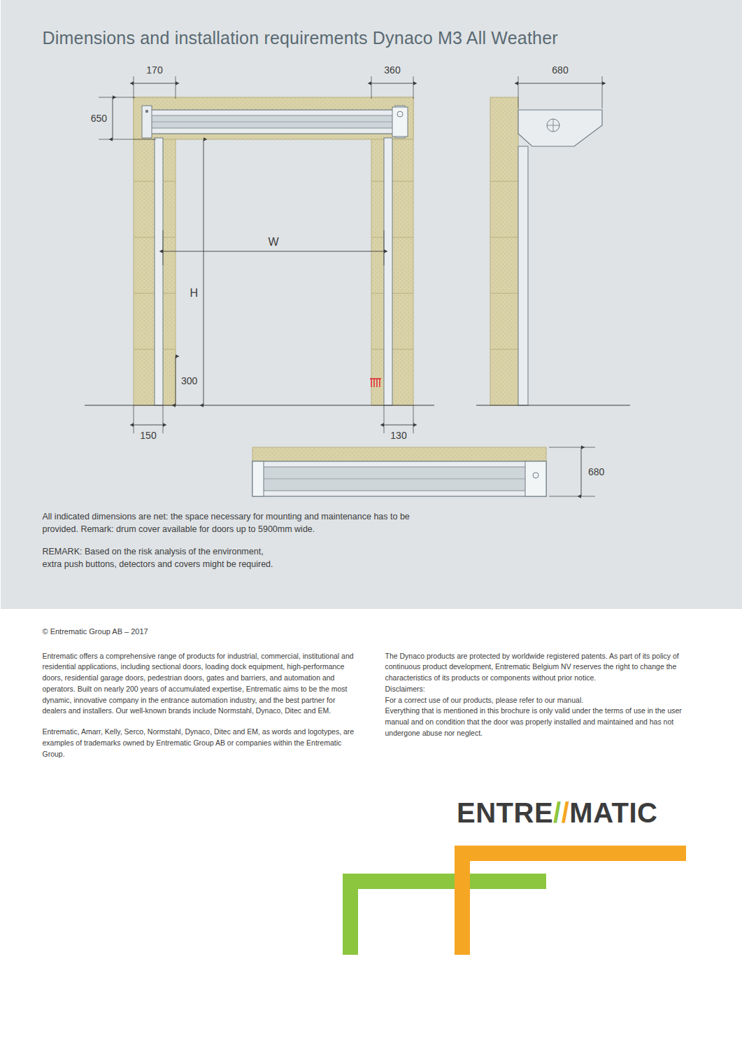Dimensions and installation requirements Dynaco M3 All Weather
170 360 650 W H 300 150 130 680 680
All indicated dimensions are net: the space necessary for mounting and maintenance has to be provided. Remark: drum cover available for doors up to 5900mm wide.
REMARK: Based on the risk analysis of the environment,
extra push buttons, detectors and covers might be required.
© Entrematic Group AB – 2017
Entrematic offers a comprehensive range of products for industrial, commercial, institutional and residential applications, including sectional doors, loading dock equipment, high-performance doors, residential garage doors, pedestrian doors, gates and barriers, and automation and operators. Built on nearly 200 years of accumulated expertise, Entrematic aims to be the most dynamic, innovative company in the entrance automation industry, and the best partner for dealers and installers. Our well-known brands include Normstahl, Dynaco, Ditec and EM.
Entrematic, Amarr, Kelly, Serco, Normstahl, Dynaco, Ditec and EM, as words and logotypes, are examples of trademarks owned by Entrematic Group AB or companies within the Entrematic Group.
The Dynaco products are protected by worldwide registered patents. As part of its policy of continuous product development, Entrematic Belgium NV reserves the right to change the characteristics of its products or components without prior notice.
Disclaimers:
For a correct use of our products, please refer to our manual.
Everything that is mentioned in this brochure is only valid under the terms of use in the user manual and on condition that the door was properly installed and maintained and has not undergone abuse nor neglect.
ENTRE//MATIC